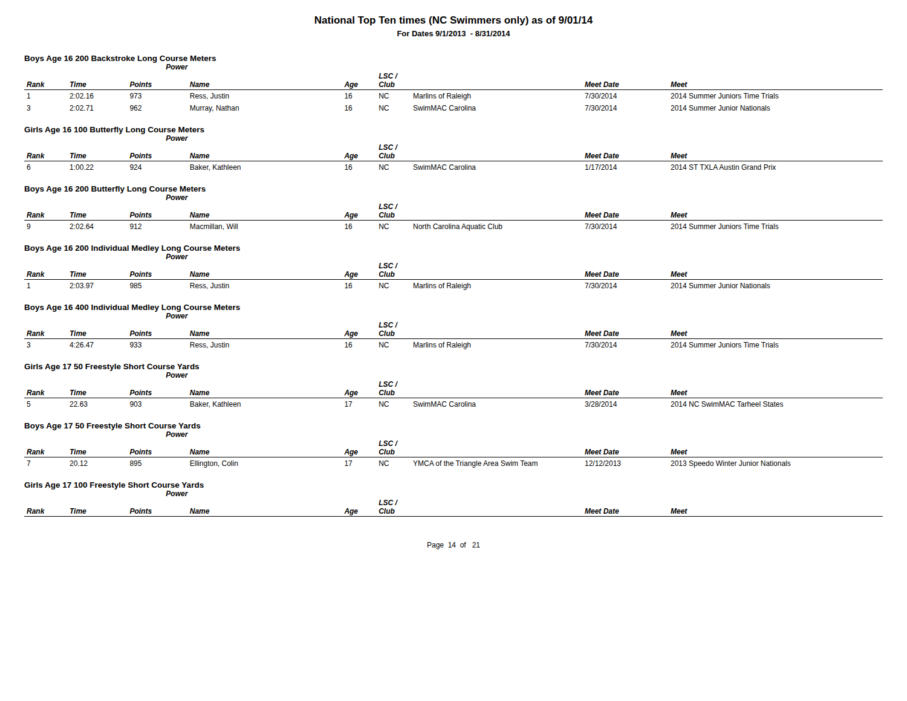National Top Ten times (NC Swimmers only) as of 9/01/14
For Dates 9/1/2013 - 8/31/2014
Boys Age 16 200 Backstroke Long Course Meters
Power
| Rank | Time | Points | Name | Age | LSC / Club | | Meet Date | Meet |
| --- | --- | --- | --- | --- | --- | --- | --- | --- |
| 1 | 2:02.16 | 973 | Ress, Justin | 16 | NC | Marlins of Raleigh | 7/30/2014 | 2014 Summer Juniors Time Trials |
| 3 | 2:02.71 | 962 | Murray, Nathan | 16 | NC | SwimMAC Carolina | 7/30/2014 | 2014 Summer Junior Nationals |
Girls Age 16 100 Butterfly Long Course Meters
Power
| Rank | Time | Points | Name | Age | LSC / Club | | Meet Date | Meet |
| --- | --- | --- | --- | --- | --- | --- | --- | --- |
| 6 | 1:00.22 | 924 | Baker, Kathleen | 16 | NC | SwimMAC Carolina | 1/17/2014 | 2014 ST TXLA Austin Grand Prix |
Boys Age 16 200 Butterfly Long Course Meters
Power
| Rank | Time | Points | Name | Age | LSC / Club | | Meet Date | Meet |
| --- | --- | --- | --- | --- | --- | --- | --- | --- |
| 9 | 2:02.64 | 912 | Macmillan, Will | 16 | NC | North Carolina Aquatic Club | 7/30/2014 | 2014 Summer Juniors Time Trials |
Boys Age 16 200 Individual Medley Long Course Meters
Power
| Rank | Time | Points | Name | Age | LSC / Club | | Meet Date | Meet |
| --- | --- | --- | --- | --- | --- | --- | --- | --- |
| 1 | 2:03.97 | 985 | Ress, Justin | 16 | NC | Marlins of Raleigh | 7/30/2014 | 2014 Summer Junior Nationals |
Boys Age 16 400 Individual Medley Long Course Meters
Power
| Rank | Time | Points | Name | Age | LSC / Club | | Meet Date | Meet |
| --- | --- | --- | --- | --- | --- | --- | --- | --- |
| 3 | 4:26.47 | 933 | Ress, Justin | 16 | NC | Marlins of Raleigh | 7/30/2014 | 2014 Summer Juniors Time Trials |
Girls Age 17 50 Freestyle Short Course Yards
Power
| Rank | Time | Points | Name | Age | LSC / Club | | Meet Date | Meet |
| --- | --- | --- | --- | --- | --- | --- | --- | --- |
| 5 | 22.63 | 903 | Baker, Kathleen | 17 | NC | SwimMAC Carolina | 3/28/2014 | 2014 NC SwimMAC Tarheel States |
Boys Age 17 50 Freestyle Short Course Yards
Power
| Rank | Time | Points | Name | Age | LSC / Club | | Meet Date | Meet |
| --- | --- | --- | --- | --- | --- | --- | --- | --- |
| 7 | 20.12 | 895 | Ellington, Colin | 17 | NC | YMCA of the Triangle Area Swim Team | 12/12/2013 | 2013 Speedo Winter Junior Nationals |
Girls Age 17 100 Freestyle Short Course Yards
Power
| Rank | Time | Points | Name | Age | LSC / Club | | Meet Date | Meet |
| --- | --- | --- | --- | --- | --- | --- | --- | --- |
Page 14 of 21